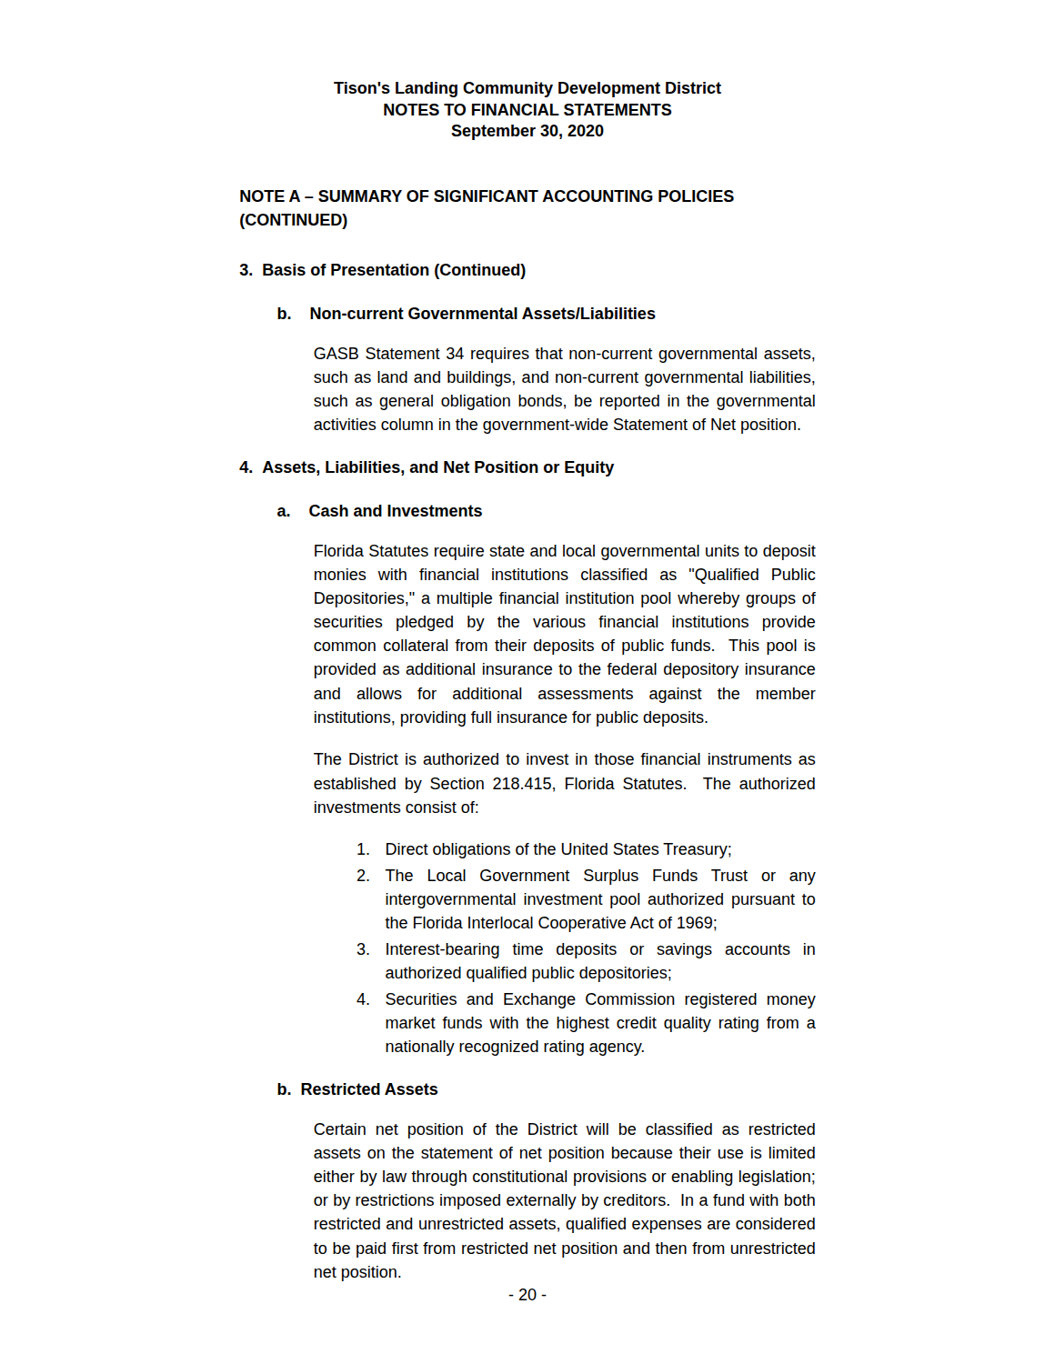Tison's Landing Community Development District
NOTES TO FINANCIAL STATEMENTS
September 30, 2020
NOTE A – SUMMARY OF SIGNIFICANT ACCOUNTING POLICIES (CONTINUED)
3. Basis of Presentation (Continued)
b. Non-current Governmental Assets/Liabilities
GASB Statement 34 requires that non-current governmental assets, such as land and buildings, and non-current governmental liabilities, such as general obligation bonds, be reported in the governmental activities column in the government-wide Statement of Net position.
4. Assets, Liabilities, and Net Position or Equity
a. Cash and Investments
Florida Statutes require state and local governmental units to deposit monies with financial institutions classified as "Qualified Public Depositories," a multiple financial institution pool whereby groups of securities pledged by the various financial institutions provide common collateral from their deposits of public funds. This pool is provided as additional insurance to the federal depository insurance and allows for additional assessments against the member institutions, providing full insurance for public deposits.
The District is authorized to invest in those financial instruments as established by Section 218.415, Florida Statutes. The authorized investments consist of:
Direct obligations of the United States Treasury;
The Local Government Surplus Funds Trust or any intergovernmental investment pool authorized pursuant to the Florida Interlocal Cooperative Act of 1969;
Interest-bearing time deposits or savings accounts in authorized qualified public depositories;
Securities and Exchange Commission registered money market funds with the highest credit quality rating from a nationally recognized rating agency.
b. Restricted Assets
Certain net position of the District will be classified as restricted assets on the statement of net position because their use is limited either by law through constitutional provisions or enabling legislation; or by restrictions imposed externally by creditors. In a fund with both restricted and unrestricted assets, qualified expenses are considered to be paid first from restricted net position and then from unrestricted net position.
- 20 -